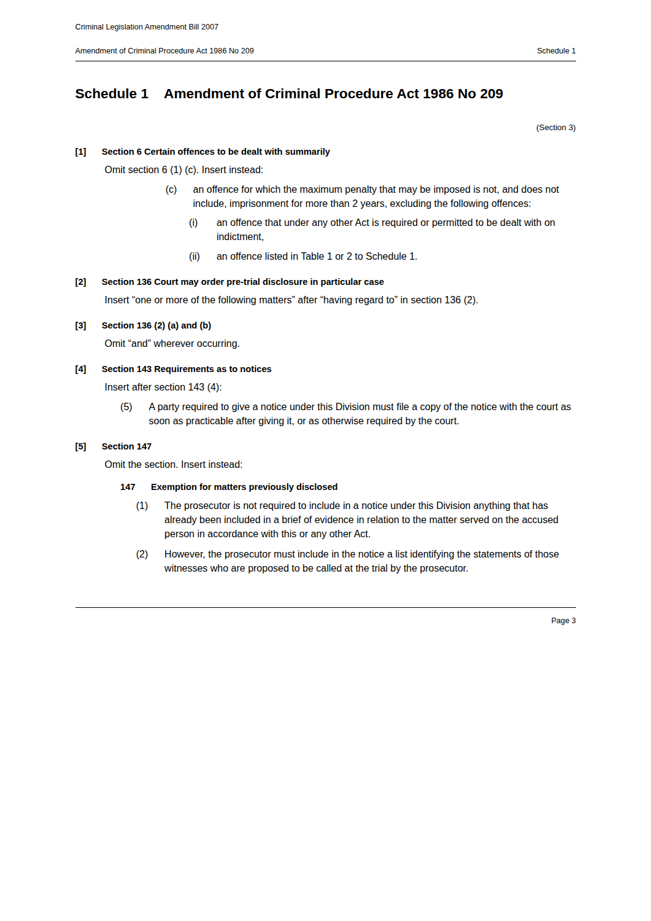Criminal Legislation Amendment Bill 2007
Amendment of Criminal Procedure Act 1986 No 209 Schedule 1
Schedule 1 Amendment of Criminal Procedure Act 1986 No 209
(Section 3)
[1] Section 6 Certain offences to be dealt with summarily
Omit section 6 (1) (c). Insert instead:
(c) an offence for which the maximum penalty that may be imposed is not, and does not include, imprisonment for more than 2 years, excluding the following offences:
(i) an offence that under any other Act is required or permitted to be dealt with on indictment,
(ii) an offence listed in Table 1 or 2 to Schedule 1.
[2] Section 136 Court may order pre-trial disclosure in particular case
Insert “one or more of the following matters” after “having regard to” in section 136 (2).
[3] Section 136 (2) (a) and (b)
Omit “and” wherever occurring.
[4] Section 143 Requirements as to notices
Insert after section 143 (4):
(5) A party required to give a notice under this Division must file a copy of the notice with the court as soon as practicable after giving it, or as otherwise required by the court.
[5] Section 147
Omit the section. Insert instead:
147 Exemption for matters previously disclosed
(1) The prosecutor is not required to include in a notice under this Division anything that has already been included in a brief of evidence in relation to the matter served on the accused person in accordance with this or any other Act.
(2) However, the prosecutor must include in the notice a list identifying the statements of those witnesses who are proposed to be called at the trial by the prosecutor.
Page 3